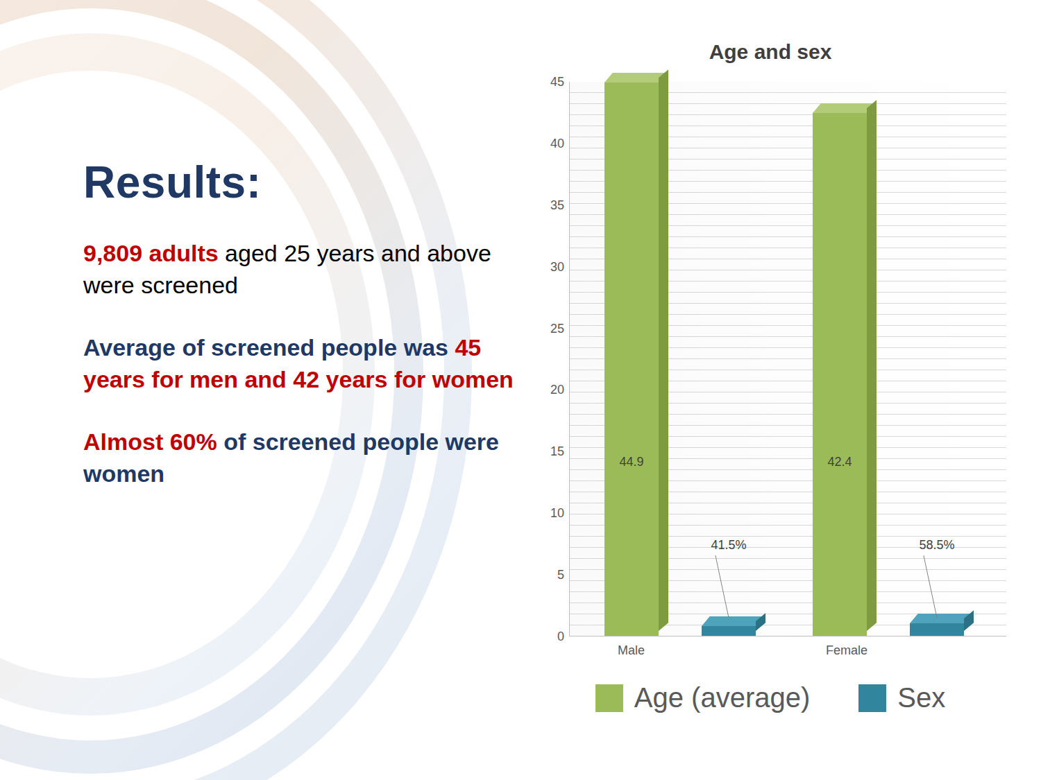Results:
9,809 adults aged 25 years and above were screened
Average of screened people was 45 years for men and 42 years for women
Almost 60% of screened people were women
Age and sex
45 40 35 30 25 20 15 10 5 0
44.9
41.5%
42.4
58.5%
Male Female
Age (average)
Sex